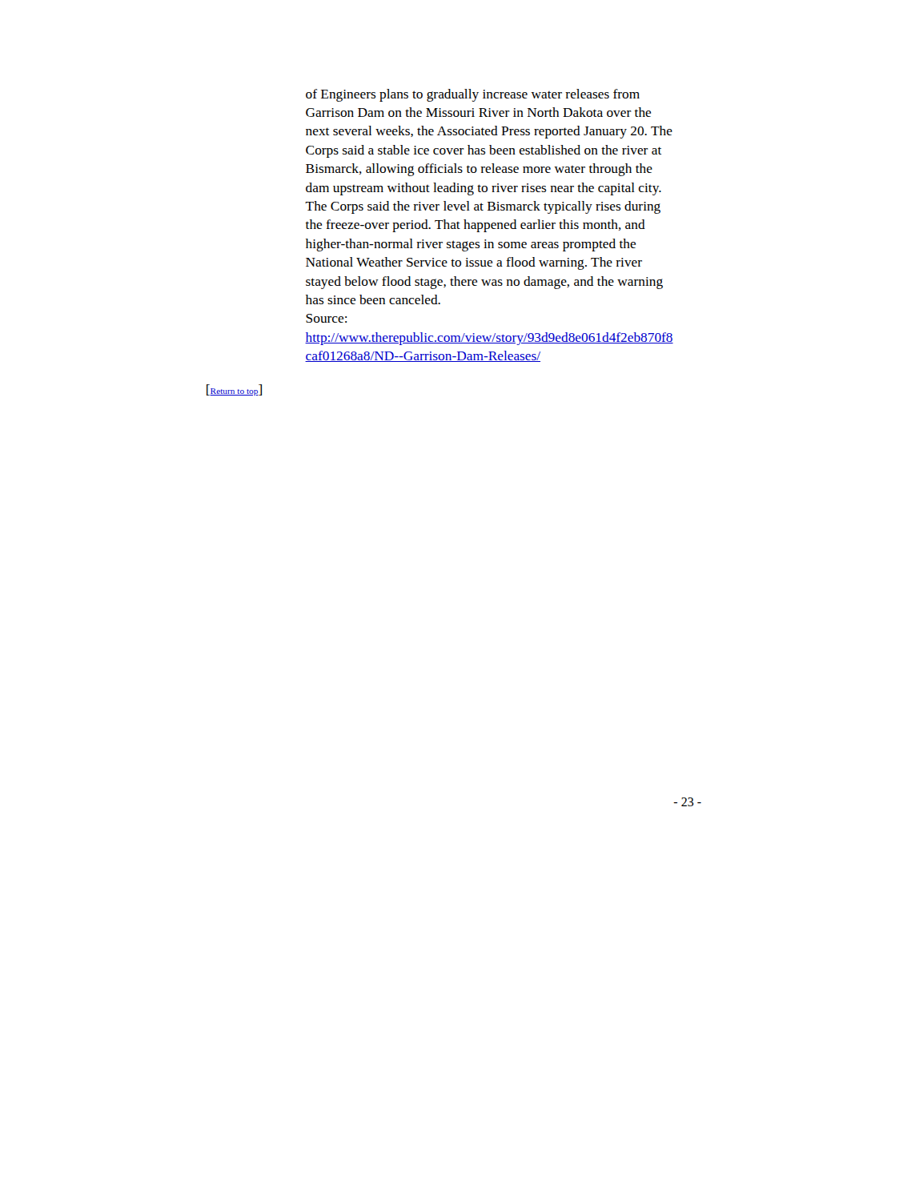of Engineers plans to gradually increase water releases from Garrison Dam on the Missouri River in North Dakota over the next several weeks, the Associated Press reported January 20. The Corps said a stable ice cover has been established on the river at Bismarck, allowing officials to release more water through the dam upstream without leading to river rises near the capital city. The Corps said the river level at Bismarck typically rises during the freeze-over period. That happened earlier this month, and higher-than-normal river stages in some areas prompted the National Weather Service to issue a flood warning. The river stayed below flood stage, there was no damage, and the warning has since been canceled.
Source:
http://www.therepublic.com/view/story/93d9ed8e061d4f2eb870f8caf01268a8/ND--Garrison-Dam-Releases/
[Return to top]
- 23 -